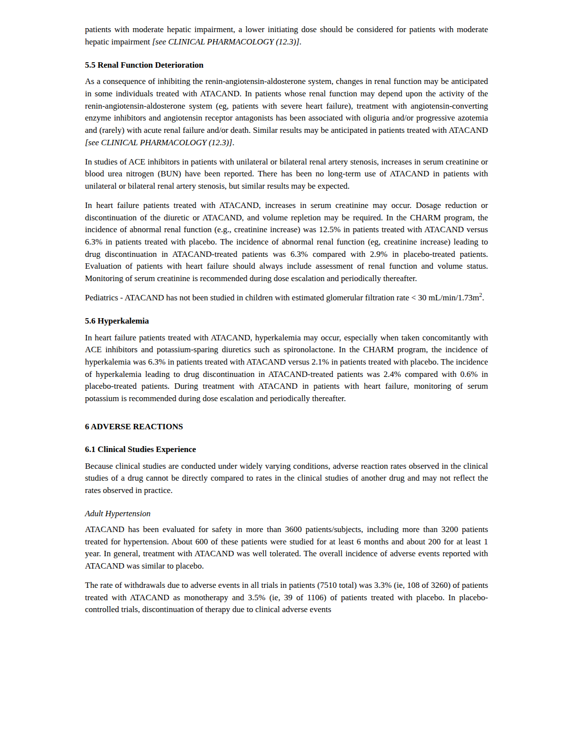patients with moderate hepatic impairment, a lower initiating dose should be considered for patients with moderate hepatic impairment [see CLINICAL PHARMACOLOGY (12.3)].
5.5 Renal Function Deterioration
As a consequence of inhibiting the renin-angiotensin-aldosterone system, changes in renal function may be anticipated in some individuals treated with ATACAND. In patients whose renal function may depend upon the activity of the renin-angiotensin-aldosterone system (eg, patients with severe heart failure), treatment with angiotensin-converting enzyme inhibitors and angiotensin receptor antagonists has been associated with oliguria and/or progressive azotemia and (rarely) with acute renal failure and/or death. Similar results may be anticipated in patients treated with ATACAND [see CLINICAL PHARMACOLOGY (12.3)].
In studies of ACE inhibitors in patients with unilateral or bilateral renal artery stenosis, increases in serum creatinine or blood urea nitrogen (BUN) have been reported. There has been no long-term use of ATACAND in patients with unilateral or bilateral renal artery stenosis, but similar results may be expected.
In heart failure patients treated with ATACAND, increases in serum creatinine may occur. Dosage reduction or discontinuation of the diuretic or ATACAND, and volume repletion may be required. In the CHARM program, the incidence of abnormal renal function (e.g., creatinine increase) was 12.5% in patients treated with ATACAND versus 6.3% in patients treated with placebo. The incidence of abnormal renal function (eg, creatinine increase) leading to drug discontinuation in ATACAND-treated patients was 6.3% compared with 2.9% in placebo-treated patients. Evaluation of patients with heart failure should always include assessment of renal function and volume status. Monitoring of serum creatinine is recommended during dose escalation and periodically thereafter.
Pediatrics - ATACAND has not been studied in children with estimated glomerular filtration rate < 30 mL/min/1.73m2.
5.6 Hyperkalemia
In heart failure patients treated with ATACAND, hyperkalemia may occur, especially when taken concomitantly with ACE inhibitors and potassium-sparing diuretics such as spironolactone. In the CHARM program, the incidence of hyperkalemia was 6.3% in patients treated with ATACAND versus 2.1% in patients treated with placebo. The incidence of hyperkalemia leading to drug discontinuation in ATACAND-treated patients was 2.4% compared with 0.6% in placebo-treated patients. During treatment with ATACAND in patients with heart failure, monitoring of serum potassium is recommended during dose escalation and periodically thereafter.
6 ADVERSE REACTIONS
6.1 Clinical Studies Experience
Because clinical studies are conducted under widely varying conditions, adverse reaction rates observed in the clinical studies of a drug cannot be directly compared to rates in the clinical studies of another drug and may not reflect the rates observed in practice.
Adult Hypertension
ATACAND has been evaluated for safety in more than 3600 patients/subjects, including more than 3200 patients treated for hypertension. About 600 of these patients were studied for at least 6 months and about 200 for at least 1 year. In general, treatment with ATACAND was well tolerated. The overall incidence of adverse events reported with ATACAND was similar to placebo.
The rate of withdrawals due to adverse events in all trials in patients (7510 total) was 3.3% (ie, 108 of 3260) of patients treated with ATACAND as monotherapy and 3.5% (ie, 39 of 1106) of patients treated with placebo. In placebo-controlled trials, discontinuation of therapy due to clinical adverse events